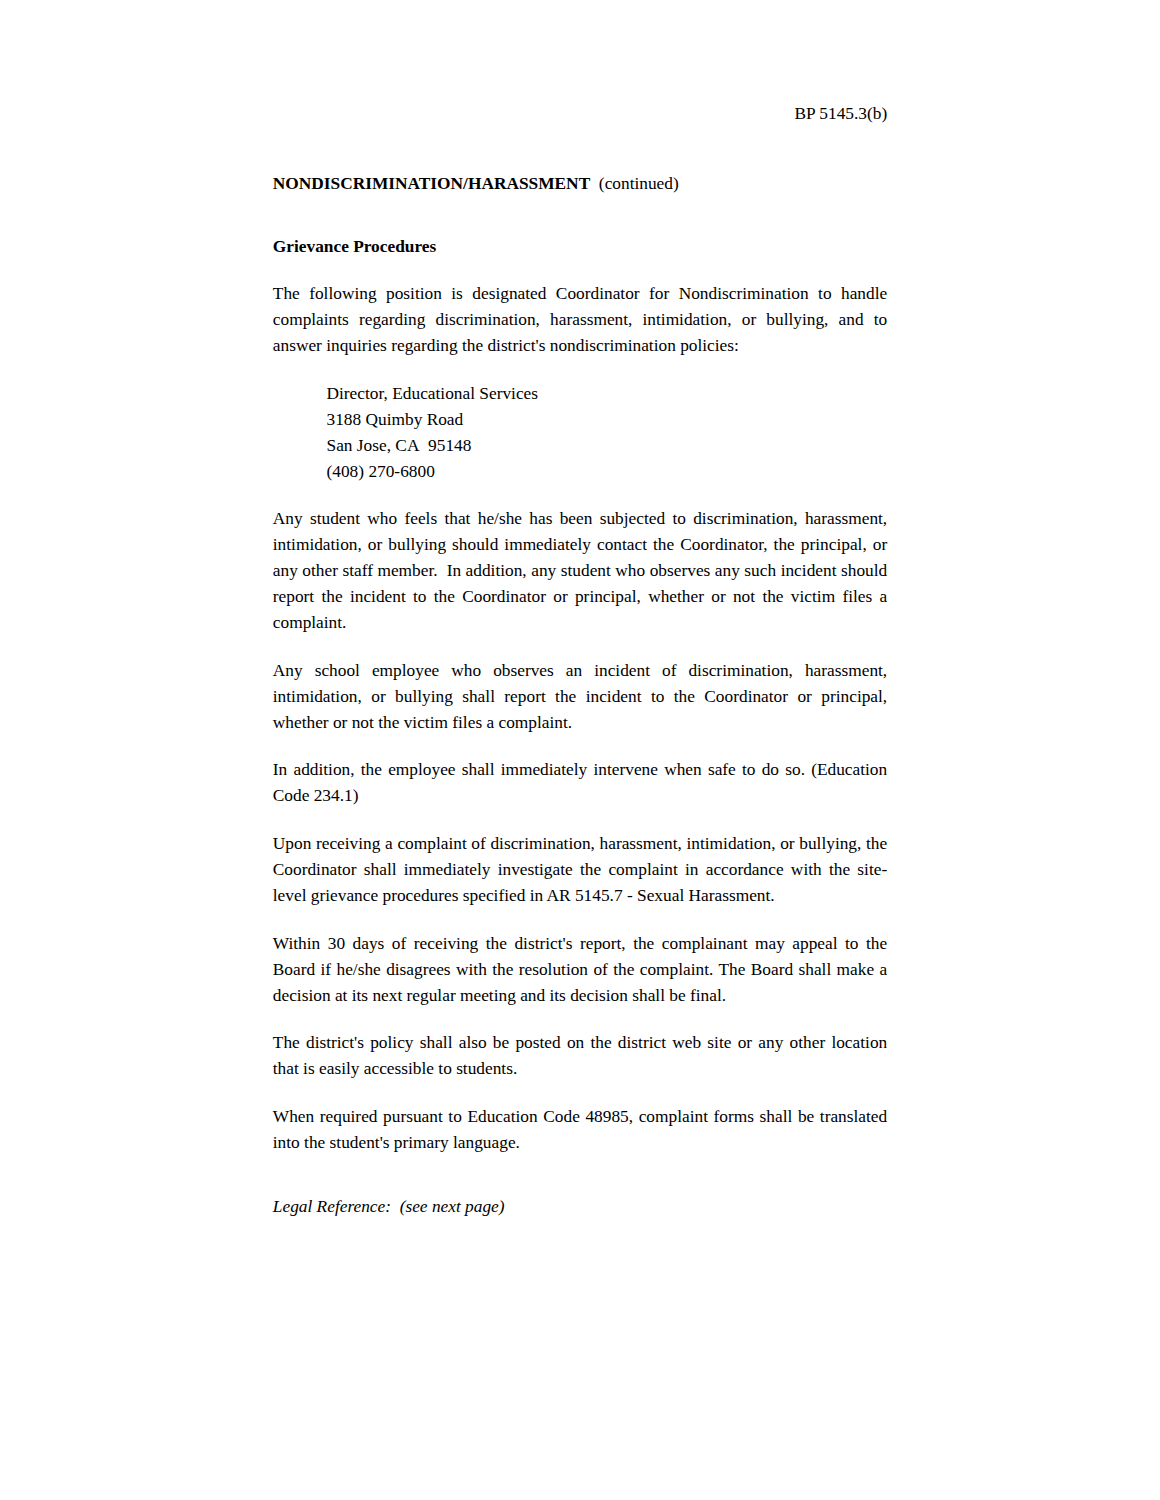BP 5145.3(b)
NONDISCRIMINATION/HARASSMENT (continued)
Grievance Procedures
The following position is designated Coordinator for Nondiscrimination to handle complaints regarding discrimination, harassment, intimidation, or bullying, and to answer inquiries regarding the district's nondiscrimination policies:
Director, Educational Services 3188 Quimby Road San Jose, CA 95148 (408) 270-6800
Any student who feels that he/she has been subjected to discrimination, harassment, intimidation, or bullying should immediately contact the Coordinator, the principal, or any other staff member. In addition, any student who observes any such incident should report the incident to the Coordinator or principal, whether or not the victim files a complaint.
Any school employee who observes an incident of discrimination, harassment, intimidation, or bullying shall report the incident to the Coordinator or principal, whether or not the victim files a complaint.
In addition, the employee shall immediately intervene when safe to do so. (Education Code 234.1)
Upon receiving a complaint of discrimination, harassment, intimidation, or bullying, the Coordinator shall immediately investigate the complaint in accordance with the site-level grievance procedures specified in AR 5145.7 - Sexual Harassment.
Within 30 days of receiving the district's report, the complainant may appeal to the Board if he/she disagrees with the resolution of the complaint. The Board shall make a decision at its next regular meeting and its decision shall be final.
The district's policy shall also be posted on the district web site or any other location that is easily accessible to students.
When required pursuant to Education Code 48985, complaint forms shall be translated into the student's primary language.
Legal Reference: (see next page)